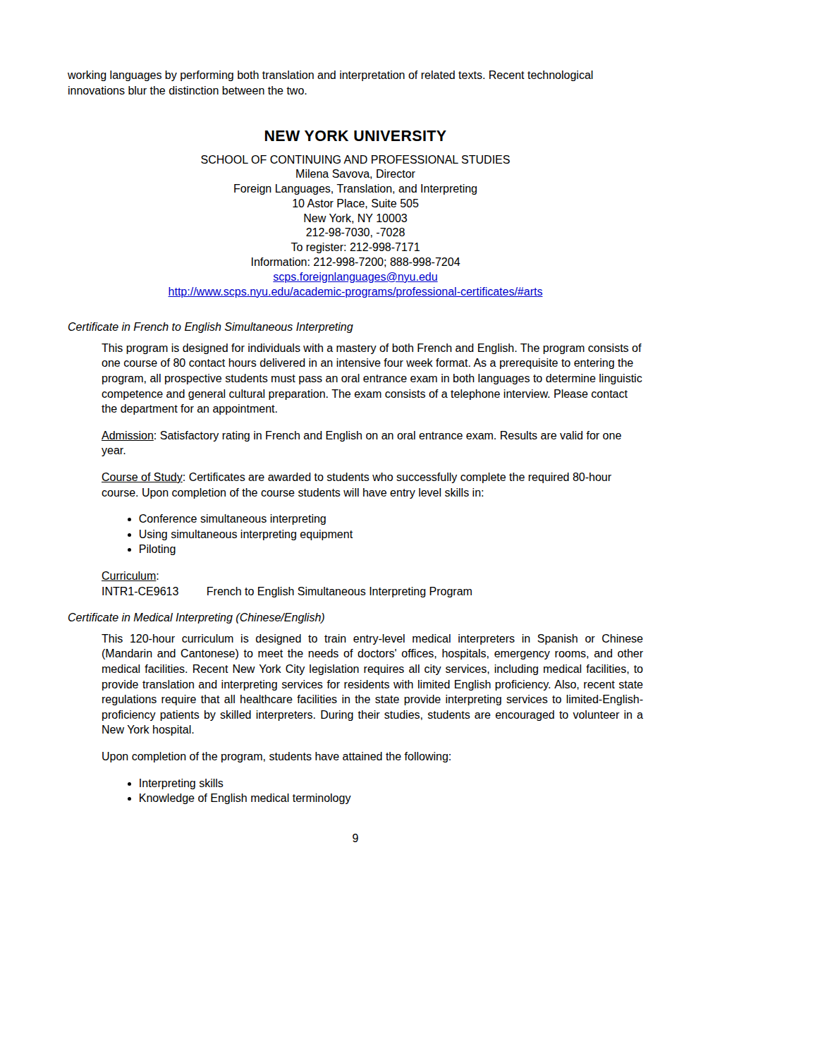working languages by performing both translation and interpretation of related texts. Recent technological innovations blur the distinction between the two.
NEW YORK UNIVERSITY
SCHOOL OF CONTINUING AND PROFESSIONAL STUDIES
Milena Savova, Director
Foreign Languages, Translation, and Interpreting
10 Astor Place, Suite 505
New York, NY 10003
212-98-7030, -7028
To register: 212-998-7171
Information: 212-998-7200; 888-998-7204
scps.foreignlanguages@nyu.edu
http://www.scps.nyu.edu/academic-programs/professional-certificates/#arts
Certificate in French to English Simultaneous Interpreting
This program is designed for individuals with a mastery of both French and English. The program consists of one course of 80 contact hours delivered in an intensive four week format. As a prerequisite to entering the program, all prospective students must pass an oral entrance exam in both languages to determine linguistic competence and general cultural preparation. The exam consists of a telephone interview. Please contact the department for an appointment.
Admission: Satisfactory rating in French and English on an oral entrance exam. Results are valid for one year.
Course of Study: Certificates are awarded to students who successfully complete the required 80-hour course. Upon completion of the course students will have entry level skills in:
Conference simultaneous interpreting
Using simultaneous interpreting equipment
Piloting
Curriculum:
INTR1-CE9613 French to English Simultaneous Interpreting Program
Certificate in Medical Interpreting (Chinese/English)
This 120-hour curriculum is designed to train entry-level medical interpreters in Spanish or Chinese (Mandarin and Cantonese) to meet the needs of doctors' offices, hospitals, emergency rooms, and other medical facilities. Recent New York City legislation requires all city services, including medical facilities, to provide translation and interpreting services for residents with limited English proficiency. Also, recent state regulations require that all healthcare facilities in the state provide interpreting services to limited-English-proficiency patients by skilled interpreters. During their studies, students are encouraged to volunteer in a New York hospital.
Upon completion of the program, students have attained the following:
Interpreting skills
Knowledge of English medical terminology
9